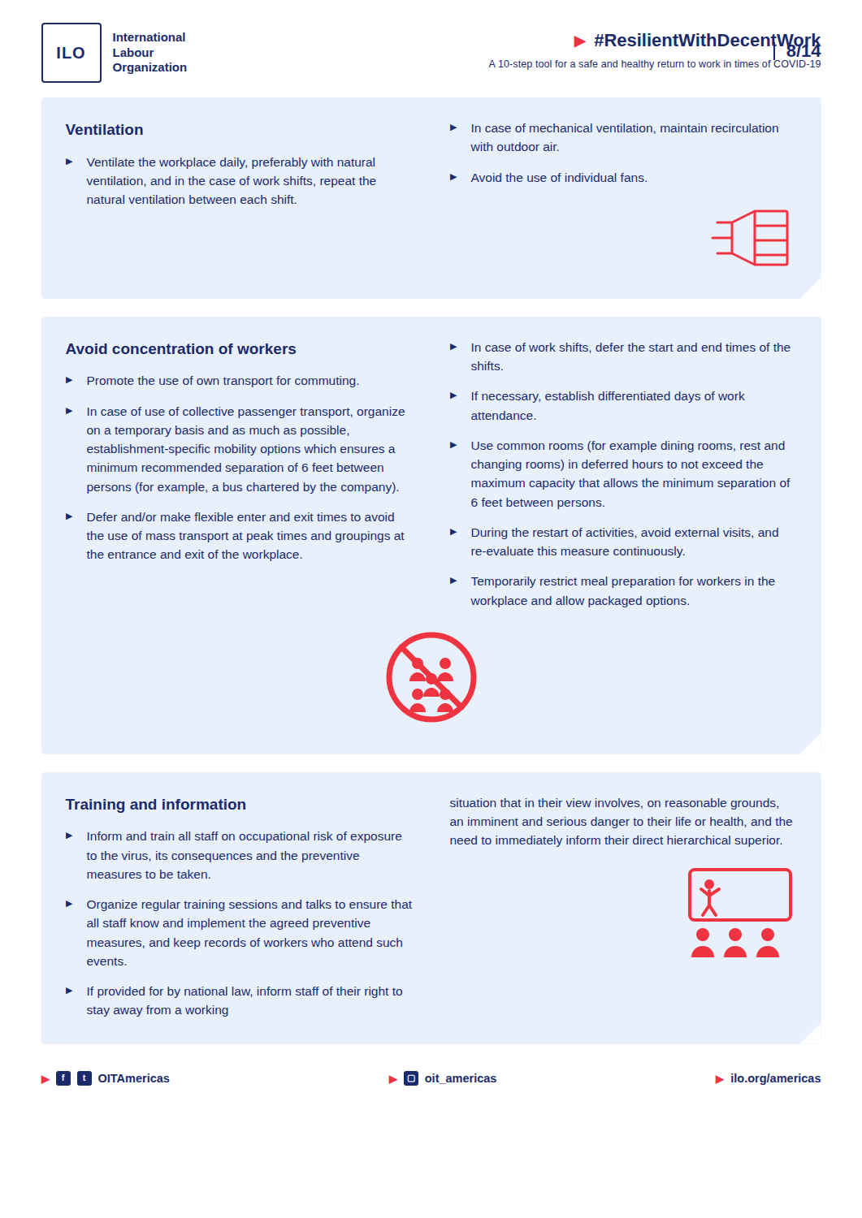8/14
ILO
International
Labour
Organization
▶#ResilientWithDecentWork
A 10-step tool for a safe and healthy return to work in times of COVID-19
Ventilation
Ventilate the workplace daily, preferably with natural ventilation, and in the case of work shifts, repeat the natural ventilation between each shift.
In case of mechanical ventilation, maintain recirculation with outdoor air.
Avoid the use of individual fans.
Avoid concentration of workers
Promote the use of own transport for commuting.
In case of use of collective passenger transport, organize on a temporary basis and as much as possible, establishment-specific mobility options which ensures a minimum recommended separation of 6 feet between persons (for example, a bus chartered by the company).
Defer and/or make flexible enter and exit times to avoid the use of mass transport at peak times and groupings at the entrance and exit of the workplace.
In case of work shifts, defer the start and end times of the shifts.
If necessary, establish differentiated days of work attendance.
Use common rooms (for example dining rooms, rest and changing rooms) in deferred hours to not exceed the maximum capacity that allows the minimum separation of 6 feet between persons.
During the restart of activities, avoid external visits, and re-evaluate this measure continuously.
Temporarily restrict meal preparation for workers in the workplace and allow packaged options.
Training and information
Inform and train all staff on occupational risk of exposure to the virus, its consequences and the preventive measures to be taken.
Organize regular training sessions and talks to ensure that all staff know and implement the agreed preventive measures, and keep records of workers who attend such events.
If provided for by national law, inform staff of their right to stay away from a working
situation that in their view involves, on reasonable grounds, an imminent and serious danger to their life or health, and the need to immediately inform their direct hierarchical superior.
▶ f t OITAmericas
▶ ▢ oit_americas
▶ ilo.org/americas